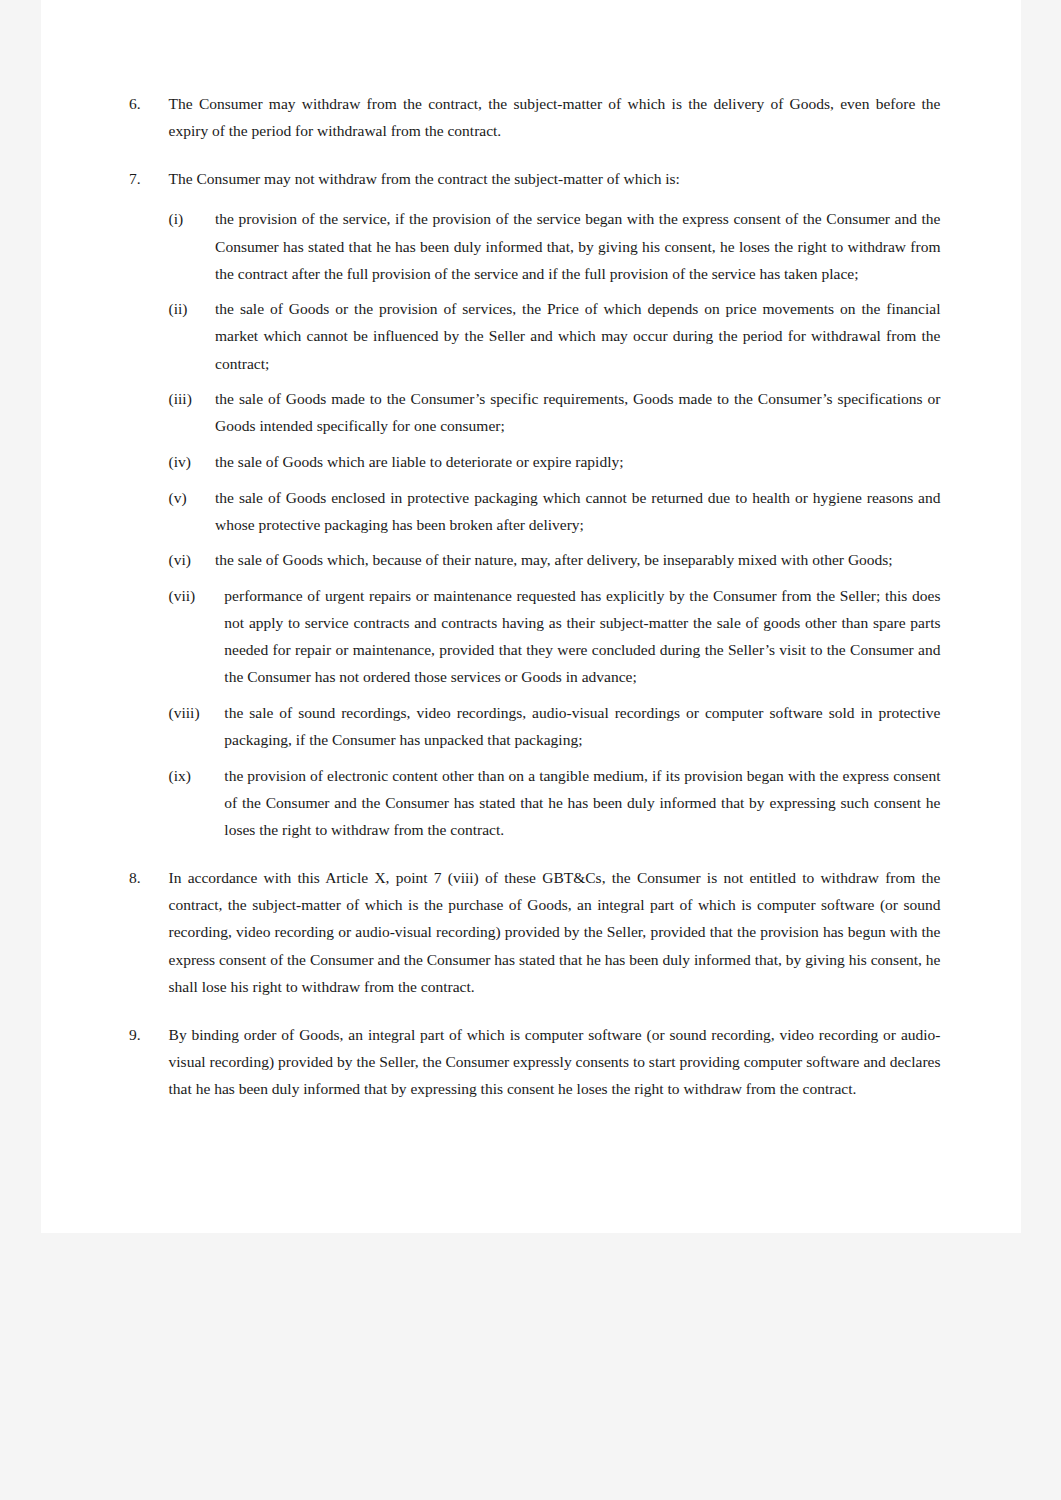The Consumer may withdraw from the contract, the subject-matter of which is the delivery of Goods, even before the expiry of the period for withdrawal from the contract.
The Consumer may not withdraw from the contract the subject-matter of which is:
the provision of the service, if the provision of the service began with the express consent of the Consumer and the Consumer has stated that he has been duly informed that, by giving his consent, he loses the right to withdraw from the contract after the full provision of the service and if the full provision of the service has taken place;
the sale of Goods or the provision of services, the Price of which depends on price movements on the financial market which cannot be influenced by the Seller and which may occur during the period for withdrawal from the contract;
the sale of Goods made to the Consumer’s specific requirements, Goods made to the Consumer’s specifications or Goods intended specifically for one consumer;
the sale of Goods which are liable to deteriorate or expire rapidly;
the sale of Goods enclosed in protective packaging which cannot be returned due to health or hygiene reasons and whose protective packaging has been broken after delivery;
the sale of Goods which, because of their nature, may, after delivery, be inseparably mixed with other Goods;
performance of urgent repairs or maintenance requested has explicitly by the Consumer from the Seller; this does not apply to service contracts and contracts having as their subject-matter the sale of goods other than spare parts needed for repair or maintenance, provided that they were concluded during the Seller’s visit to the Consumer and the Consumer has not ordered those services or Goods in advance;
the sale of sound recordings, video recordings, audio-visual recordings or computer software sold in protective packaging, if the Consumer has unpacked that packaging;
the provision of electronic content other than on a tangible medium, if its provision began with the express consent of the Consumer and the Consumer has stated that he has been duly informed that by expressing such consent he loses the right to withdraw from the contract.
In accordance with this Article X, point 7 (viii) of these GBT&Cs, the Consumer is not entitled to withdraw from the contract, the subject-matter of which is the purchase of Goods, an integral part of which is computer software (or sound recording, video recording or audio-visual recording) provided by the Seller, provided that the provision has begun with the express consent of the Consumer and the Consumer has stated that he has been duly informed that, by giving his consent, he shall lose his right to withdraw from the contract.
By binding order of Goods, an integral part of which is computer software (or sound recording, video recording or audio-visual recording) provided by the Seller, the Consumer expressly consents to start providing computer software and declares that he has been duly informed that by expressing this consent he loses the right to withdraw from the contract.